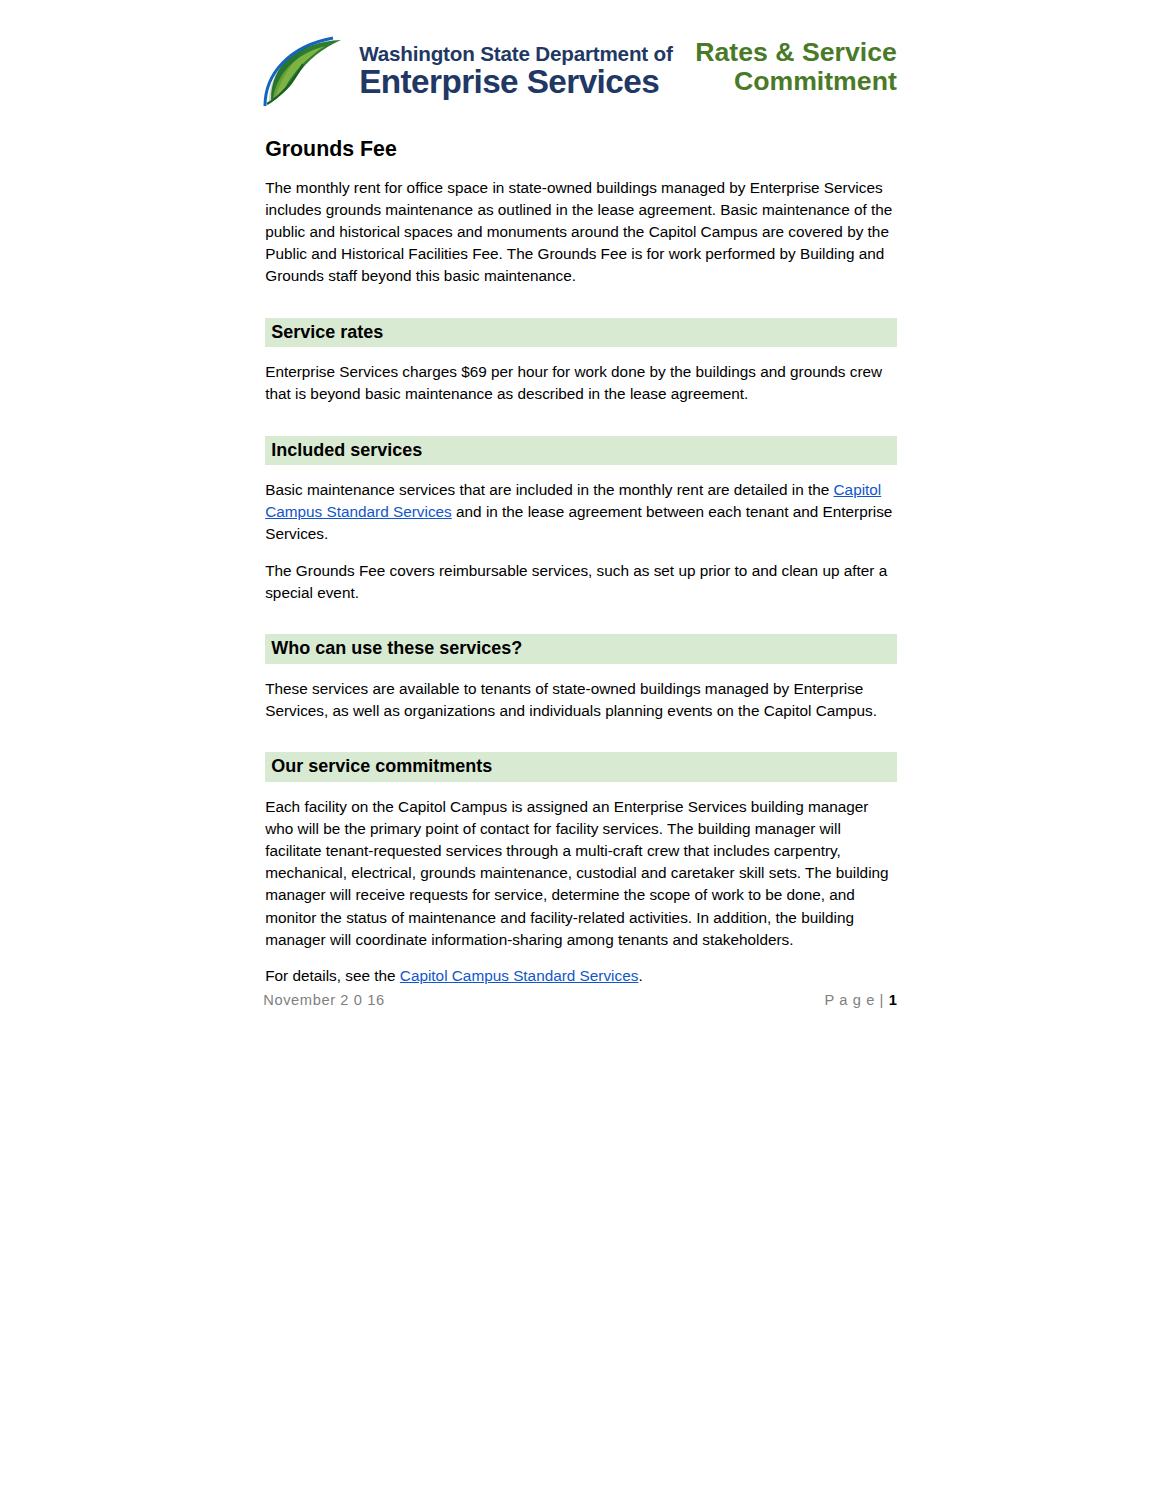Washington State Department of
Enterprise Services
Rates & Service
Commitment
Grounds Fee
The monthly rent for office space in state-owned buildings managed by Enterprise Services includes grounds maintenance as outlined in the lease agreement. Basic maintenance of the public and historical spaces and monuments around the Capitol Campus are covered by the Public and Historical Facilities Fee. The Grounds Fee is for work performed by Building and Grounds staff beyond this basic maintenance.
Service rates
Enterprise Services charges $69 per hour for work done by the buildings and grounds crew that is beyond basic maintenance as described in the lease agreement.
Included services
Basic maintenance services that are included in the monthly rent are detailed in the Capitol Campus Standard Services and in the lease agreement between each tenant and Enterprise Services.
The Grounds Fee covers reimbursable services, such as set up prior to and clean up after a special event.
Who can use these services?
These services are available to tenants of state-owned buildings managed by Enterprise Services, as well as organizations and individuals planning events on the Capitol Campus.
Our service commitments
Each facility on the Capitol Campus is assigned an Enterprise Services building manager who will be the primary point of contact for facility services. The building manager will facilitate tenant-requested services through a multi-craft crew that includes carpentry, mechanical, electrical, grounds maintenance, custodial and caretaker skill sets. The building manager will receive requests for service, determine the scope of work to be done, and monitor the status of maintenance and facility-related activities. In addition, the building manager will coordinate information-sharing among tenants and stakeholders.
For details, see the Capitol Campus Standard Services.
November 2 0 16
P a g e | 1